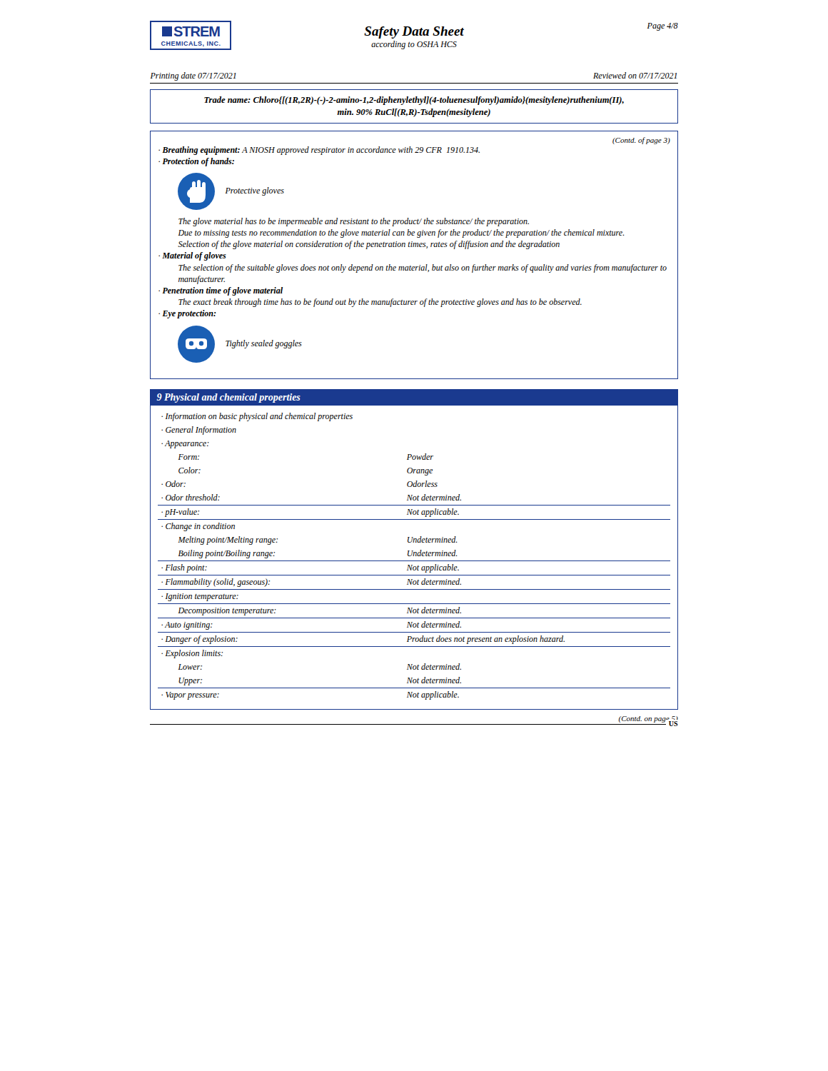STREM
CHEMICALS, INC.
Page 4/8
Safety Data Sheet
according to OSHA HCS
Printing date 07/17/2021 Reviewed on 07/17/2021
Trade name: Chloro{[(1R,2R)-(-)-2-amino-1,2-diphenylethyl](4-toluenesulfonyl)amido}(mesitylene)ruthenium(II),
min. 90% RuCl[(R,R)-Tsdpen(mesitylene)
(Contd. of page 3)
· Breathing equipment: A NIOSH approved respirator in accordance with 29 CFR 1910.134.
· Protection of hands:
Protective gloves
The glove material has to be impermeable and resistant to the product/ the substance/ the preparation.
Due to missing tests no recommendation to the glove material can be given for the product/ the preparation/ the chemical mixture.
Selection of the glove material on consideration of the penetration times, rates of diffusion and the degradation
· Material of gloves
The selection of the suitable gloves does not only depend on the material, but also on further marks of quality and varies from manufacturer to manufacturer.
· Penetration time of glove material
The exact break through time has to be found out by the manufacturer of the protective gloves and has to be observed.
· Eye protection:
Tightly sealed goggles
9 Physical and chemical properties
| · Information on basic physical and chemical properties | |
| · General Information | |
| · Appearance: | |
| Form: | Powder |
| Color: | Orange |
| · Odor: | Odorless |
| · Odor threshold: | Not determined. |
| · pH-value: | Not applicable. |
| · Change in condition | |
| Melting point/Melting range: | Undetermined. |
| Boiling point/Boiling range: | Undetermined. |
| · Flash point: | Not applicable. |
| · Flammability (solid, gaseous): | Not determined. |
| · Ignition temperature: | |
| Decomposition temperature: | Not determined. |
| · Auto igniting: | Not determined. |
| · Danger of explosion: | Product does not present an explosion hazard. |
| · Explosion limits: | |
| Lower: | Not determined. |
| Upper: | Not determined. |
| · Vapor pressure: | Not applicable. |
(Contd. on page 5)
US